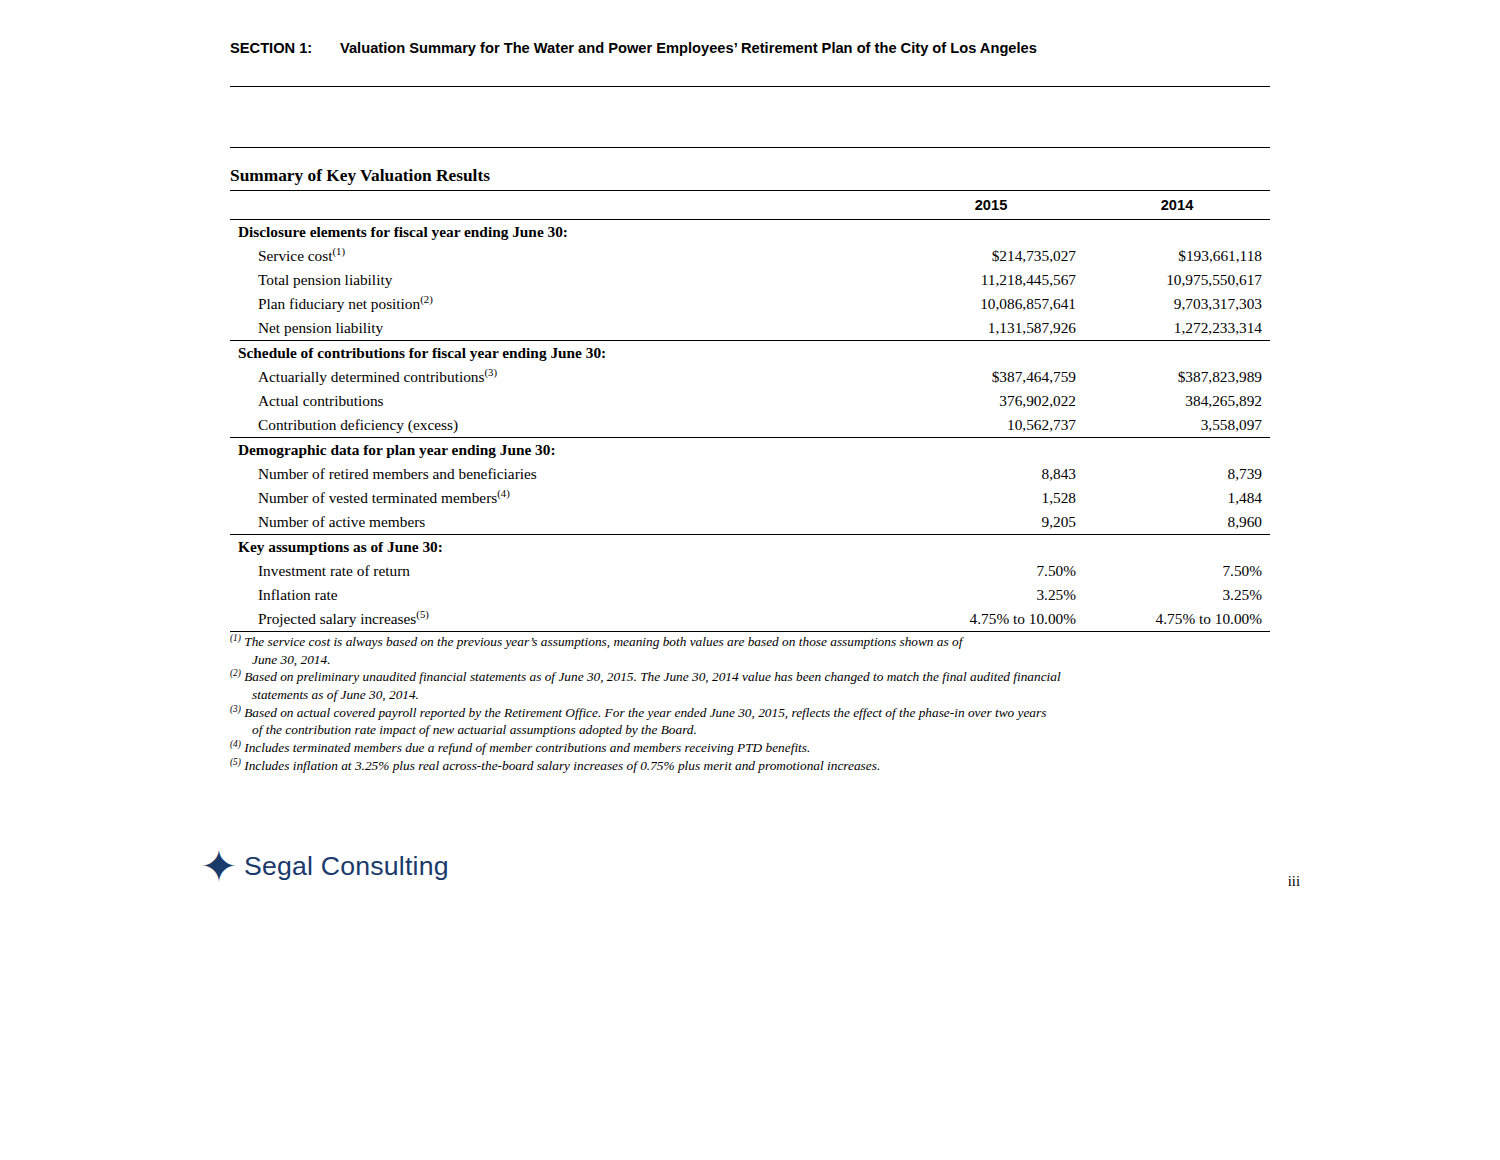SECTION 1: Valuation Summary for The Water and Power Employees’ Retirement Plan of the City of Los Angeles
Summary of Key Valuation Results
| | 2015 | 2014 |
| --- | --- | --- |
| Disclosure elements for fiscal year ending June 30: | | |
| Service cost (1) | $214,735,027 | $193,661,118 |
| Total pension liability | 11,218,445,567 | 10,975,550,617 |
| Plan fiduciary net position (2) | 10,086,857,641 | 9,703,317,303 |
| Net pension liability | 1,131,587,926 | 1,272,233,314 |
| Schedule of contributions for fiscal year ending June 30: | | |
| Actuarially determined contributions (3) | $387,464,759 | $387,823,989 |
| Actual contributions | 376,902,022 | 384,265,892 |
| Contribution deficiency (excess) | 10,562,737 | 3,558,097 |
| Demographic data for plan year ending June 30: | | |
| Number of retired members and beneficiaries | 8,843 | 8,739 |
| Number of vested terminated members (4) | 1,528 | 1,484 |
| Number of active members | 9,205 | 8,960 |
| Key assumptions as of June 30: | | |
| Investment rate of return | 7.50% | 7.50% |
| Inflation rate | 3.25% | 3.25% |
| Projected salary increases (5) | 4.75% to 10.00% | 4.75% to 10.00% |
(1) The service cost is always based on the previous year’s assumptions, meaning both values are based on those assumptions shown as of
June 30, 2014.
(2) Based on preliminary unaudited financial statements as of June 30, 2015. The June 30, 2014 value has been changed to match the final audited financial
statements as of June 30, 2014.
(3) Based on actual covered payroll reported by the Retirement Office. For the year ended June 30, 2015, reflects the effect of the phase-in over two years
of the contribution rate impact of new actuarial assumptions adopted by the Board.
(4) Includes terminated members due a refund of member contributions and members receiving PTD benefits.
(5) Includes inflation at 3.25% plus real across-the-board salary increases of 0.75% plus merit and promotional increases.
✦ Segal Consulting
iii